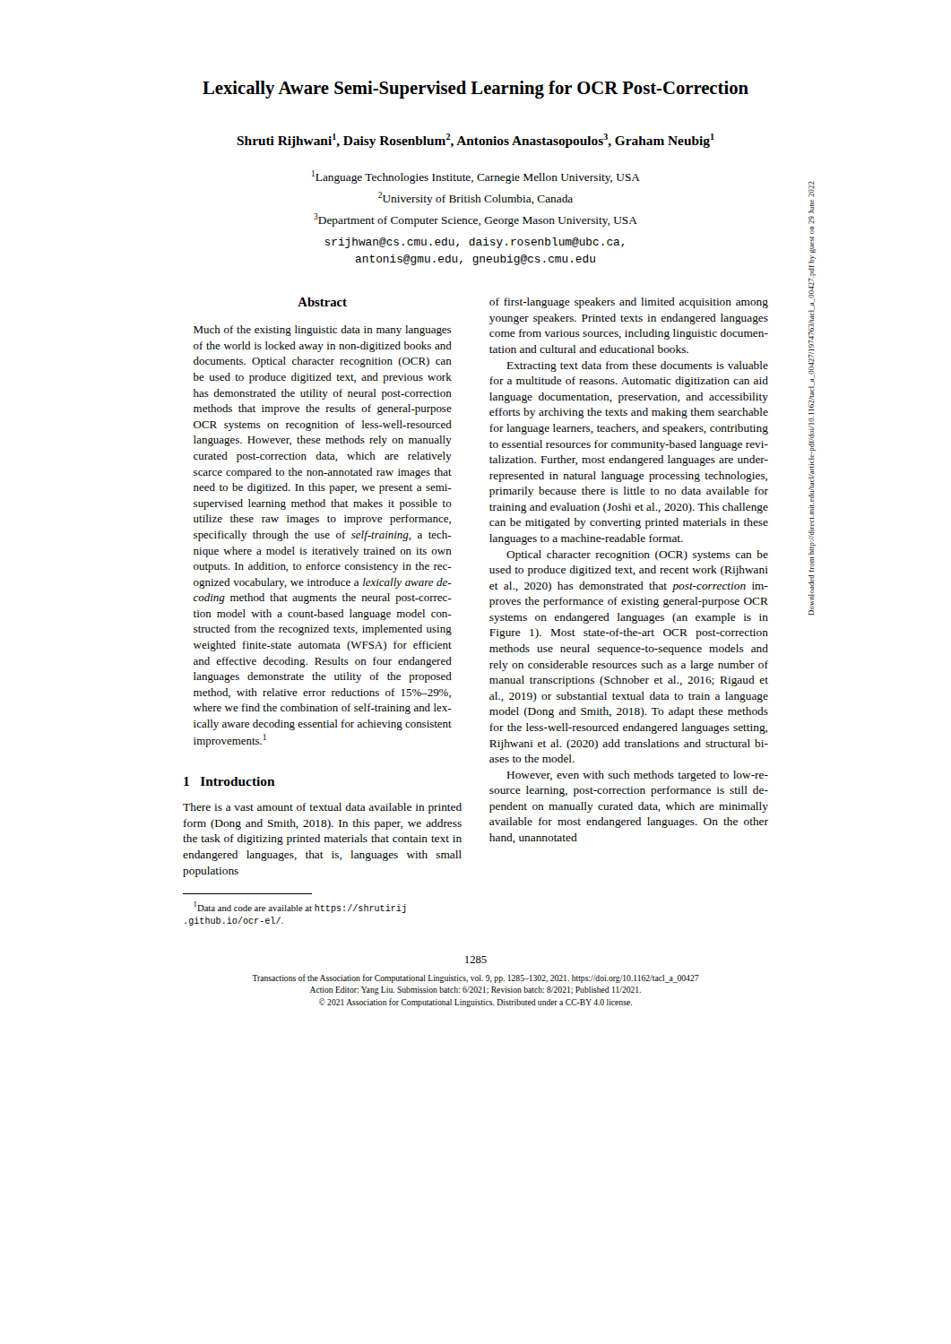Downloaded from http://direct.mit.edu/tacl/article-pdf/doi/10.1162/tacl_a_00427/1974763/tacl_a_00427.pdf by guest on 29 June 2022
Lexically Aware Semi-Supervised Learning for OCR Post-Correction
Shruti Rijhwani1, Daisy Rosenblum2, Antonios Anastasopoulos3, Graham Neubig1
1Language Technologies Institute, Carnegie Mellon University, USA
2University of British Columbia, Canada
3Department of Computer Science, George Mason University, USA
srijhwan@cs.cmu.edu, daisy.rosenblum@ubc.ca,
antonis@gmu.edu, gneubig@cs.cmu.edu
Abstract
Much of the existing linguistic data in many languages of the world is locked away in non-digitized books and documents. Optical character recognition (OCR) can be used to produce digitized text, and previous work has demonstrated the utility of neural post-correction methods that improve the results of general-purpose OCR systems on recognition of less-well-resourced languages. However, these methods rely on manually curated post-correction data, which are relatively scarce compared to the non-annotated raw images that need to be digitized. In this paper, we present a semi-supervised learning method that makes it possible to utilize these raw images to improve performance, specifically through the use of self-training, a technique where a model is iteratively trained on its own outputs. In addition, to enforce consistency in the recognized vocabulary, we introduce a lexically aware decoding method that augments the neural post-correction model with a count-based language model constructed from the recognized texts, implemented using weighted finite-state automata (WFSA) for efficient and effective decoding. Results on four endangered languages demonstrate the utility of the proposed method, with relative error reductions of 15%–29%, where we find the combination of self-training and lexically aware decoding essential for achieving consistent improvements.1
1 Introduction
There is a vast amount of textual data available in printed form (Dong and Smith, 2018). In this paper, we address the task of digitizing printed materials that contain text in endangered languages, that is, languages with small populations
1Data and code are available at https://shrutirij
.github.io/ocr-el/.
of first-language speakers and limited acquisition among younger speakers. Printed texts in endangered languages come from various sources, including linguistic documentation and cultural and educational books.
Extracting text data from these documents is valuable for a multitude of reasons. Automatic digitization can aid language documentation, preservation, and accessibility efforts by archiving the texts and making them searchable for language learners, teachers, and speakers, contributing to essential resources for community-based language revitalization. Further, most endangered languages are under-represented in natural language processing technologies, primarily because there is little to no data available for training and evaluation (Joshi et al., 2020). This challenge can be mitigated by converting printed materials in these languages to a machine-readable format.
Optical character recognition (OCR) systems can be used to produce digitized text, and recent work (Rijhwani et al., 2020) has demonstrated that post-correction improves the performance of existing general-purpose OCR systems on endangered languages (an example is in Figure 1). Most state-of-the-art OCR post-correction methods use neural sequence-to-sequence models and rely on considerable resources such as a large number of manual transcriptions (Schnober et al., 2016; Rigaud et al., 2019) or substantial textual data to train a language model (Dong and Smith, 2018). To adapt these methods for the less-well-resourced endangered languages setting, Rijhwani et al. (2020) add translations and structural biases to the model.
However, even with such methods targeted to low-resource learning, post-correction performance is still dependent on manually curated data, which are minimally available for most endangered languages. On the other hand, unannotated
1285
Transactions of the Association for Computational Linguistics, vol. 9, pp. 1285–1302, 2021. https://doi.org/10.1162/tacl_a_00427
Action Editor: Yang Liu. Submission batch: 6/2021; Revision batch: 8/2021; Published 11/2021.
© 2021 Association for Computational Linguistics. Distributed under a CC-BY 4.0 license.